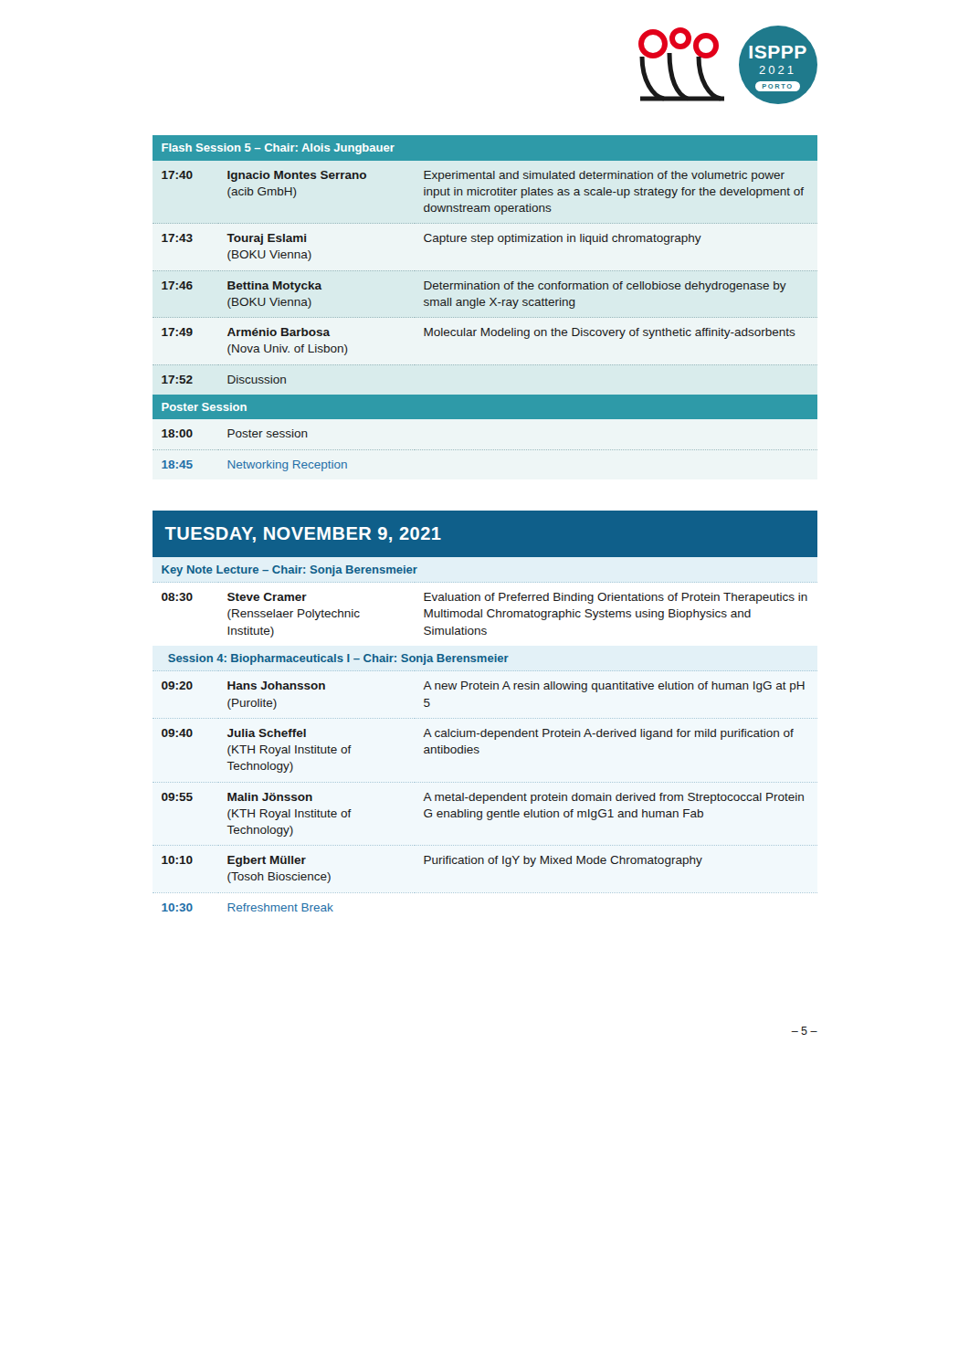ISPPP 2021 PORTO
| Flash Session 5 – Chair: Alois Jungbauer |
| 17:40 | Ignacio Montes Serrano (acib GmbH) | Experimental and simulated determination of the volumetric power input in microtiter plates as a scale-up strategy for the development of downstream operations |
| 17:43 | Touraj Eslami (BOKU Vienna) | Capture step optimization in liquid chromatography |
| 17:46 | Bettina Motycka (BOKU Vienna) | Determination of the conformation of cellobiose dehydrogenase by small angle X-ray scattering |
| 17:49 | Arménio Barbosa (Nova Univ. of Lisbon) | Molecular Modeling on the Discovery of synthetic affinity-adsorbents |
| 17:52 | Discussion |
| Poster Session |
| 18:00 | Poster session |
| 18:45 | Networking Reception |
TUESDAY, NOVEMBER 9, 2021
| Key Note Lecture – Chair: Sonja Berensmeier |
| 08:30 | Steve Cramer (Rensselaer Polytechnic Institute) | Evaluation of Preferred Binding Orientations of Protein Therapeutics in Multimodal Chromatographic Systems using Biophysics and Simulations |
| Session 4: Biopharmaceuticals I – Chair: Sonja Berensmeier |
| 09:20 | Hans Johansson (Purolite) | A new Protein A resin allowing quantitative elution of human IgG at pH 5 |
| 09:40 | Julia Scheffel (KTH Royal Institute of Technology) | A calcium-dependent Protein A-derived ligand for mild purification of antibodies |
| 09:55 | Malin Jönsson (KTH Royal Institute of Technology) | A metal-dependent protein domain derived from Streptococcal Protein G enabling gentle elution of mIgG1 and human Fab |
| 10:10 | Egbert Müller (Tosoh Bioscience) | Purification of IgY by Mixed Mode Chromatography |
| 10:30 | Refreshment Break |
– 5 –